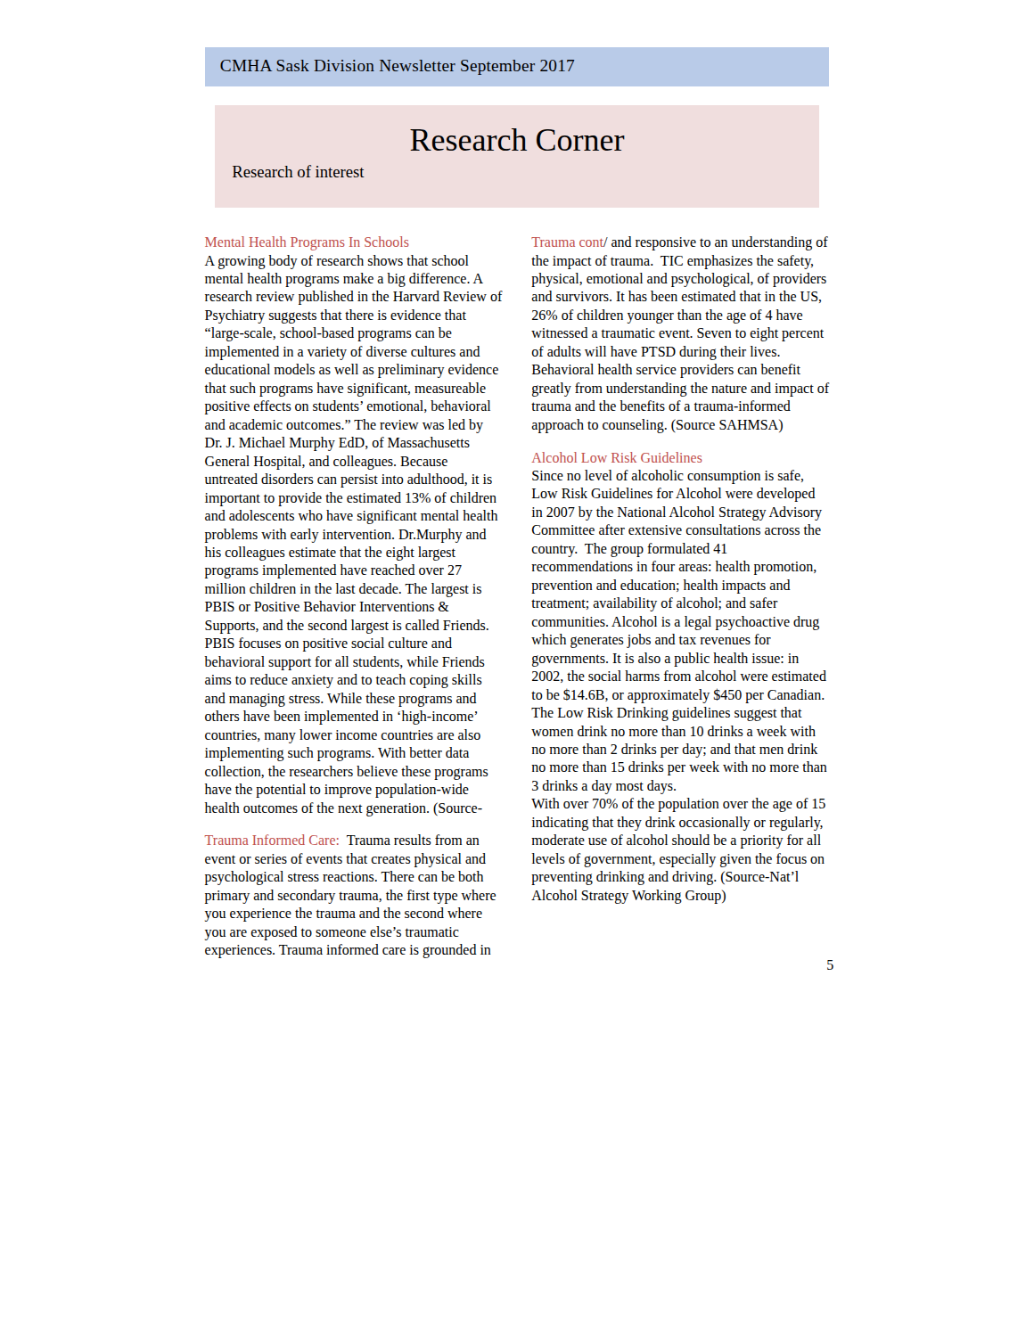CMHA Sask Division Newsletter September 2017
Research Corner
Research of interest
Mental Health Programs In Schools
A growing body of research shows that school mental health programs make a big difference. A research review published in the Harvard Review of Psychiatry suggests that there is evidence that “large-scale, school-based programs can be implemented in a variety of diverse cultures and educational models as well as preliminary evidence that such programs have significant, measureable positive effects on students’ emotional, behavioral and academic outcomes.” The review was led by Dr. J. Michael Murphy EdD, of Massachusetts General Hospital, and colleagues. Because untreated disorders can persist into adulthood, it is important to provide the estimated 13% of children and adolescents who have significant mental health problems with early intervention. Dr.Murphy and his colleagues estimate that the eight largest programs implemented have reached over 27 million children in the last decade. The largest is PBIS or Positive Behavior Interventions & Supports, and the second largest is called Friends. PBIS focuses on positive social culture and behavioral support for all students, while Friends aims to reduce anxiety and to teach coping skills and managing stress. While these programs and others have been implemented in ‘high-income’ countries, many lower income countries are also implementing such programs. With better data collection, the researchers believe these programs have the potential to improve population-wide health outcomes of the next generation. (Source-
Trauma Informed Care: Trauma results from an event or series of events that creates physical and psychological stress reactions. There can be both primary and secondary trauma, the first type where you experience the trauma and the second where you are exposed to someone else’s traumatic experiences. Trauma informed care is grounded in
Trauma cont/ and responsive to an understanding of the impact of trauma. TIC emphasizes the safety, physical, emotional and psychological, of providers and survivors. It has been estimated that in the US, 26% of children younger than the age of 4 have witnessed a traumatic event. Seven to eight percent of adults will have PTSD during their lives. Behavioral health service providers can benefit greatly from understanding the nature and impact of trauma and the benefits of a trauma-informed approach to counseling. (Source SAHMSA)
Alcohol Low Risk Guidelines
Since no level of alcoholic consumption is safe, Low Risk Guidelines for Alcohol were developed in 2007 by the National Alcohol Strategy Advisory Committee after extensive consultations across the country. The group formulated 41 recommendations in four areas: health promotion, prevention and education; health impacts and treatment; availability of alcohol; and safer communities. Alcohol is a legal psychoactive drug which generates jobs and tax revenues for governments. It is also a public health issue: in 2002, the social harms from alcohol were estimated to be $14.6B, or approximately $450 per Canadian. The Low Risk Drinking guidelines suggest that women drink no more than 10 drinks a week with no more than 2 drinks per day; and that men drink no more than 15 drinks per week with no more than 3 drinks a day most days.
With over 70% of the population over the age of 15 indicating that they drink occasionally or regularly, moderate use of alcohol should be a priority for all levels of government, especially given the focus on preventing drinking and driving. (Source-Nat’l Alcohol Strategy Working Group)
5